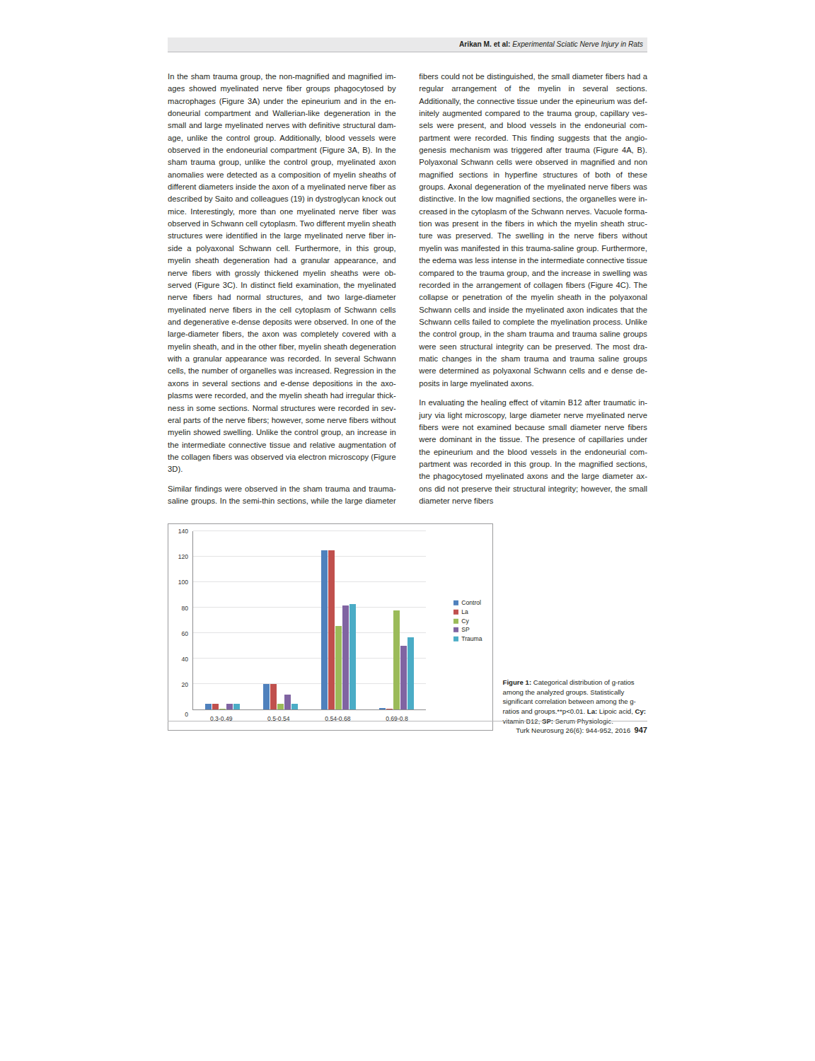Arikan M. et al: Experimental Sciatic Nerve Injury in Rats
In the sham trauma group, the non-magnified and magnified images showed myelinated nerve fiber groups phagocytosed by macrophages (Figure 3A) under the epineurium and in the endoneurial compartment and Wallerian-like degeneration in the small and large myelinated nerves with definitive structural damage, unlike the control group. Additionally, blood vessels were observed in the endoneurial compartment (Figure 3A, B). In the sham trauma group, unlike the control group, myelinated axon anomalies were detected as a composition of myelin sheaths of different diameters inside the axon of a myelinated nerve fiber as described by Saito and colleagues (19) in dystroglycan knock out mice. Interestingly, more than one myelinated nerve fiber was observed in Schwann cell cytoplasm. Two different myelin sheath structures were identified in the large myelinated nerve fiber inside a polyaxonal Schwann cell. Furthermore, in this group, myelin sheath degeneration had a granular appearance, and nerve fibers with grossly thickened myelin sheaths were observed (Figure 3C). In distinct field examination, the myelinated nerve fibers had normal structures, and two large-diameter myelinated nerve fibers in the cell cytoplasm of Schwann cells and degenerative e-dense deposits were observed. In one of the large-diameter fibers, the axon was completely covered with a myelin sheath, and in the other fiber, myelin sheath degeneration with a granular appearance was recorded. In several Schwann cells, the number of organelles was increased. Regression in the axons in several sections and e-dense depositions in the axoplasms were recorded, and the myelin sheath had irregular thickness in some sections. Normal structures were recorded in several parts of the nerve fibers; however, some nerve fibers without myelin showed swelling. Unlike the control group, an increase in the intermediate connective tissue and relative augmentation of the collagen fibers was observed via electron microscopy (Figure 3D).
Similar findings were observed in the sham trauma and trauma-saline groups. In the semi-thin sections, while the large diameter fibers could not be distinguished, the small diameter fibers had a regular arrangement of the myelin in several sections. Additionally, the connective tissue under the epineurium was definitely augmented compared to the trauma group, capillary vessels were present, and blood vessels in the endoneurial compartment were recorded. This finding suggests that the angiogenesis mechanism was triggered after trauma (Figure 4A, B). Polyaxonal Schwann cells were observed in magnified and non magnified sections in hyperfine structures of both of these groups. Axonal degeneration of the myelinated nerve fibers was distinctive. In the low magnified sections, the organelles were increased in the cytoplasm of the Schwann nerves. Vacuole formation was present in the fibers in which the myelin sheath structure was preserved. The swelling in the nerve fibers without myelin was manifested in this trauma-saline group. Furthermore, the edema was less intense in the intermediate connective tissue compared to the trauma group, and the increase in swelling was recorded in the arrangement of collagen fibers (Figure 4C). The collapse or penetration of the myelin sheath in the polyaxonal Schwann cells and inside the myelinated axon indicates that the Schwann cells failed to complete the myelination process. Unlike the control group, in the sham trauma and trauma saline groups were seen structural integrity can be preserved. The most dramatic changes in the sham trauma and trauma saline groups were determined as polyaxonal Schwann cells and e dense deposits in large myelinated axons.
In evaluating the healing effect of vitamin B12 after traumatic injury via light microscopy, large diameter nerve myelinated nerve fibers were not examined because small diameter nerve fibers were dominant in the tissue. The presence of capillaries under the epineurium and the blood vessels in the endoneurial compartment was recorded in this group. In the magnified sections, the phagocytosed myelinated axons and the large diameter axons did not preserve their structural integrity; however, the small diameter nerve fibers
140 120 100 80 60 40 20 0
0.3-0.49 0.5-0.54 0.54-0.68 0.69-0.8
Control
La
Cy
SP
Trauma
Figure 1: Categorical distribution of g-ratios among the analyzed groups. Statistically significant correlation between among the g-ratios and groups.**p<0.01. La: Lipoic acid, Cy: vitamin B12, SP: Serum Physiologic.
Turk Neurosurg 26(6): 944-952, 2016 947